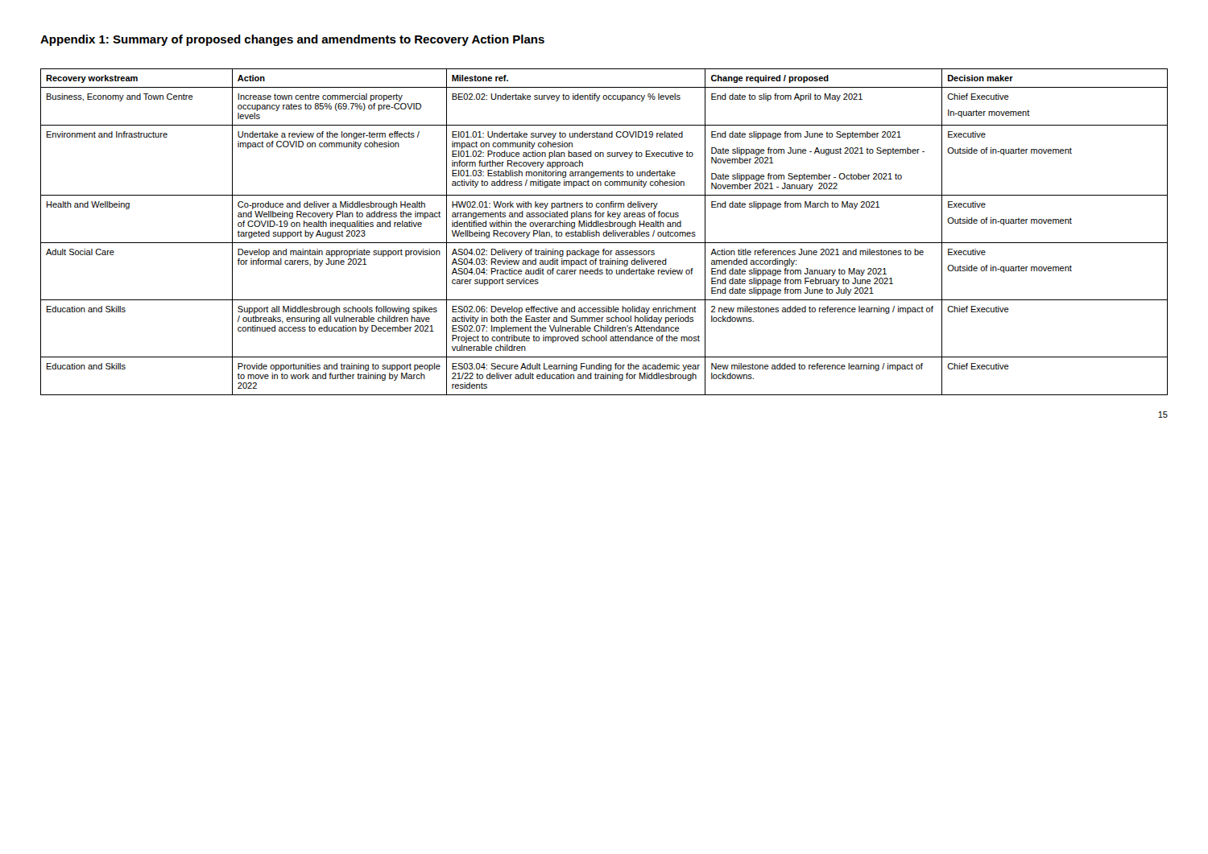Appendix 1: Summary of proposed changes and amendments to Recovery Action Plans
| Recovery workstream | Action | Milestone ref. | Change required / proposed | Decision maker |
| --- | --- | --- | --- | --- |
| Business, Economy and Town Centre | Increase town centre commercial property occupancy rates to 85% (69.7%) of pre-COVID levels | BE02.02: Undertake survey to identify occupancy % levels | End date to slip from April to May 2021 | Chief Executive In-quarter movement |
| Environment and Infrastructure | Undertake a review of the longer-term effects / impact of COVID on community cohesion | EI01.01: Undertake survey to understand COVID19 related impact on community cohesion EI01.02: Produce action plan based on survey to Executive to inform further Recovery approach EI01.03: Establish monitoring arrangements to undertake activity to address / mitigate impact on community cohesion | End date slippage from June to September 2021 Date slippage from June - August 2021 to September - November 2021 Date slippage from September - October 2021 to November 2021 - January 2022 | Executive Outside of in-quarter movement |
| Health and Wellbeing | Co-produce and deliver a Middlesbrough Health and Wellbeing Recovery Plan to address the impact of COVID-19 on health inequalities and relative targeted support by August 2023 | HW02.01: Work with key partners to confirm delivery arrangements and associated plans for key areas of focus identified within the overarching Middlesbrough Health and Wellbeing Recovery Plan, to establish deliverables / outcomes | End date slippage from March to May 2021 | Executive Outside of in-quarter movement |
| Adult Social Care | Develop and maintain appropriate support provision for informal carers, by June 2021 | AS04.02: Delivery of training package for assessors AS04.03: Review and audit impact of training delivered AS04.04: Practice audit of carer needs to undertake review of carer support services | Action title references June 2021 and milestones to be amended accordingly: End date slippage from January to May 2021 End date slippage from February to June 2021 End date slippage from June to July 2021 | Executive Outside of in-quarter movement |
| Education and Skills | Support all Middlesbrough schools following spikes / outbreaks, ensuring all vulnerable children have continued access to education by December 2021 | ES02.06: Develop effective and accessible holiday enrichment activity in both the Easter and Summer school holiday periods ES02.07: Implement the Vulnerable Children's Attendance Project to contribute to improved school attendance of the most vulnerable children | 2 new milestones added to reference learning / impact of lockdowns. | Chief Executive |
| Education and Skills | Provide opportunities and training to support people to move in to work and further training by March 2022 | ES03.04: Secure Adult Learning Funding for the academic year 21/22 to deliver adult education and training for Middlesbrough residents | New milestone added to reference learning / impact of lockdowns. | Chief Executive |
15